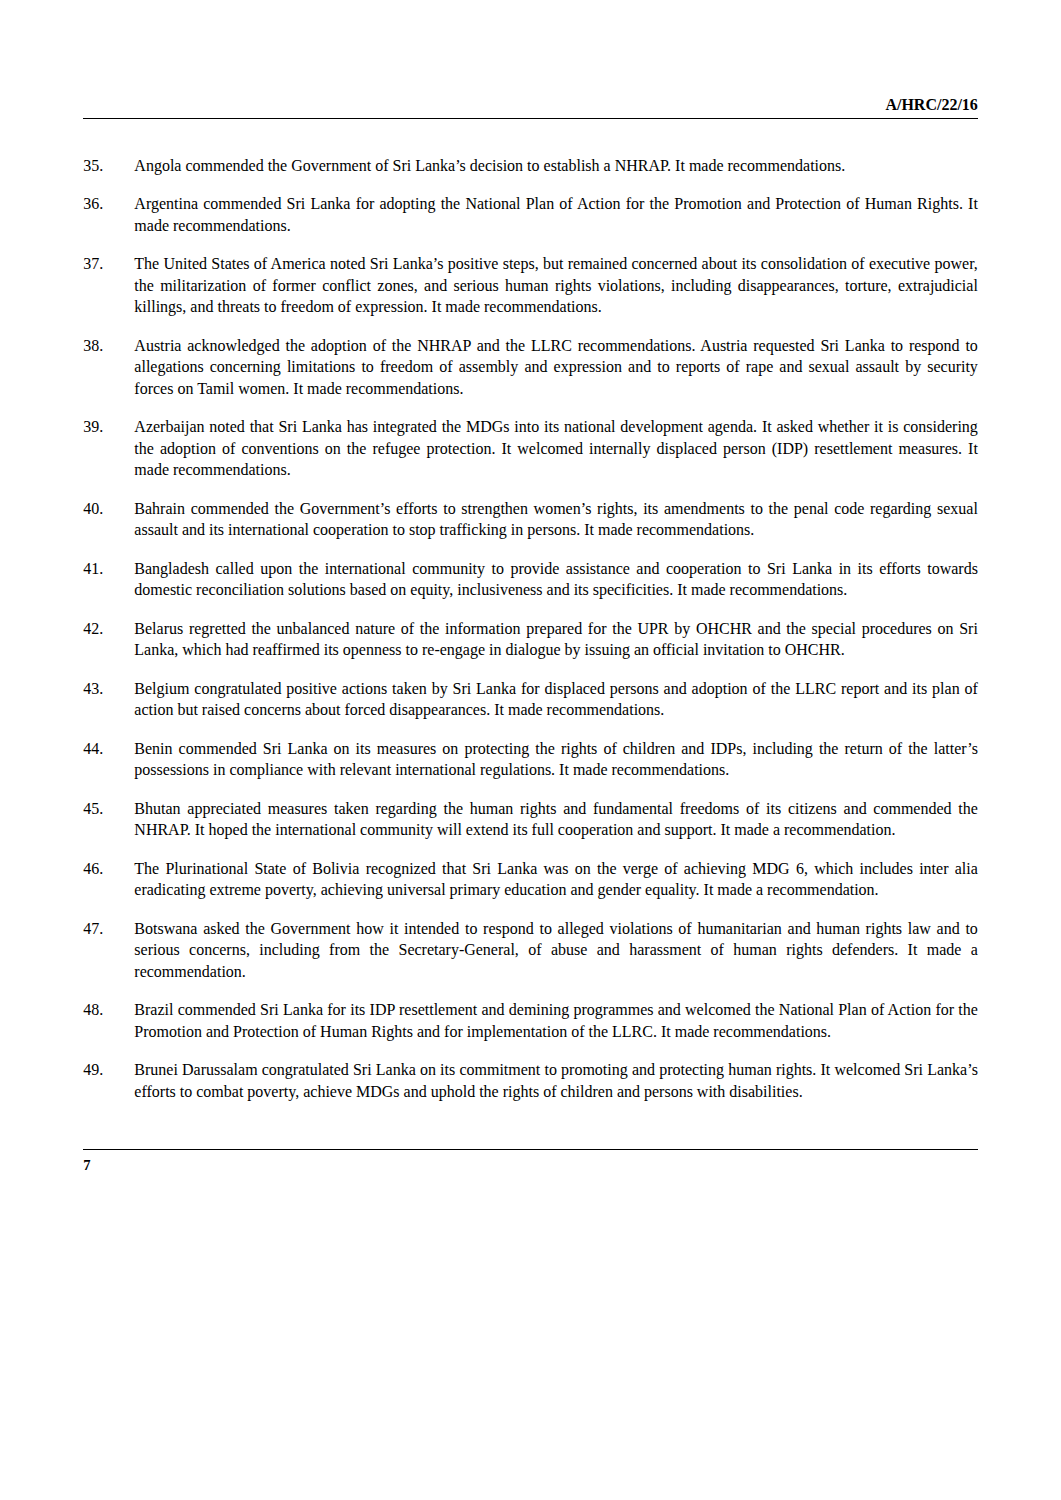A/HRC/22/16
35. Angola commended the Government of Sri Lanka’s decision to establish a NHRAP. It made recommendations.
36. Argentina commended Sri Lanka for adopting the National Plan of Action for the Promotion and Protection of Human Rights. It made recommendations.
37. The United States of America noted Sri Lanka’s positive steps, but remained concerned about its consolidation of executive power, the militarization of former conflict zones, and serious human rights violations, including disappearances, torture, extrajudicial killings, and threats to freedom of expression. It made recommendations.
38. Austria acknowledged the adoption of the NHRAP and the LLRC recommendations. Austria requested Sri Lanka to respond to allegations concerning limitations to freedom of assembly and expression and to reports of rape and sexual assault by security forces on Tamil women. It made recommendations.
39. Azerbaijan noted that Sri Lanka has integrated the MDGs into its national development agenda. It asked whether it is considering the adoption of conventions on the refugee protection. It welcomed internally displaced person (IDP) resettlement measures. It made recommendations.
40. Bahrain commended the Government’s efforts to strengthen women’s rights, its amendments to the penal code regarding sexual assault and its international cooperation to stop trafficking in persons. It made recommendations.
41. Bangladesh called upon the international community to provide assistance and cooperation to Sri Lanka in its efforts towards domestic reconciliation solutions based on equity, inclusiveness and its specificities. It made recommendations.
42. Belarus regretted the unbalanced nature of the information prepared for the UPR by OHCHR and the special procedures on Sri Lanka, which had reaffirmed its openness to re-engage in dialogue by issuing an official invitation to OHCHR.
43. Belgium congratulated positive actions taken by Sri Lanka for displaced persons and adoption of the LLRC report and its plan of action but raised concerns about forced disappearances. It made recommendations.
44. Benin commended Sri Lanka on its measures on protecting the rights of children and IDPs, including the return of the latter’s possessions in compliance with relevant international regulations. It made recommendations.
45. Bhutan appreciated measures taken regarding the human rights and fundamental freedoms of its citizens and commended the NHRAP. It hoped the international community will extend its full cooperation and support. It made a recommendation.
46. The Plurinational State of Bolivia recognized that Sri Lanka was on the verge of achieving MDG 6, which includes inter alia eradicating extreme poverty, achieving universal primary education and gender equality. It made a recommendation.
47. Botswana asked the Government how it intended to respond to alleged violations of humanitarian and human rights law and to serious concerns, including from the Secretary-General, of abuse and harassment of human rights defenders. It made a recommendation.
48. Brazil commended Sri Lanka for its IDP resettlement and demining programmes and welcomed the National Plan of Action for the Promotion and Protection of Human Rights and for implementation of the LLRC. It made recommendations.
49. Brunei Darussalam congratulated Sri Lanka on its commitment to promoting and protecting human rights. It welcomed Sri Lanka’s efforts to combat poverty, achieve MDGs and uphold the rights of children and persons with disabilities.
7